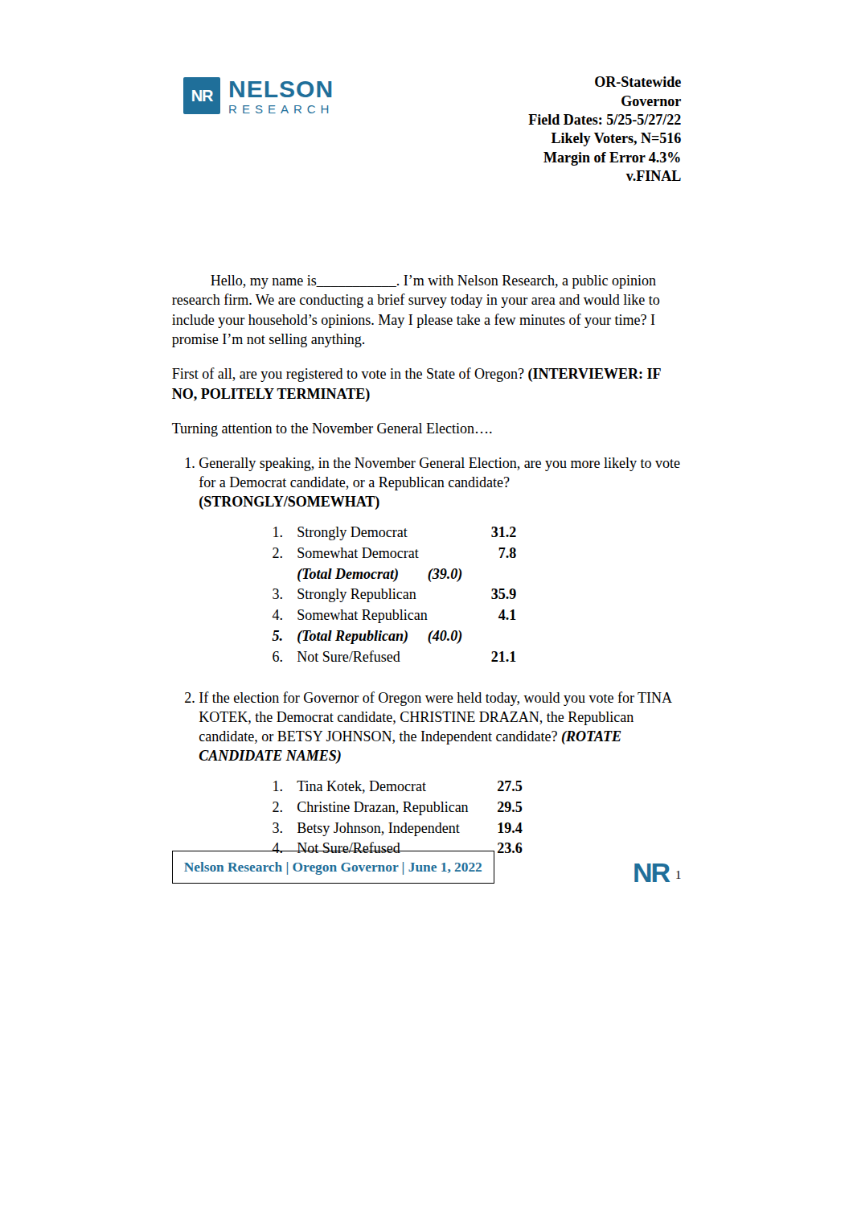NR
NELSON RESEARCH
OR-Statewide
Governor
Field Dates: 5/25-5/27/22
Likely Voters, N=516
Margin of Error 4.3%
v.FINAL
Hello, my name is___________. I’m with Nelson Research, a public opinion research firm. We are conducting a brief survey today in your area and would like to include your household’s opinions. May I please take a few minutes of your time? I promise I’m not selling anything.
First of all, are you registered to vote in the State of Oregon? (INTERVIEWER: IF NO, POLITELY TERMINATE)
Turning attention to the November General Election….
Generally speaking, in the November General Election, are you more likely to vote for a Democrat candidate, or a Republican candidate? (STRONGLY/SOMEWHAT)
| 1. | Strongly Democrat | | 31.2 |
| 2. | Somewhat Democrat | | 7.8 |
| | (Total Democrat) | (39.0) | |
| 3. | Strongly Republican | | 35.9 |
| 4. | Somewhat Republican | | 4.1 |
| 5. | (Total Republican) | (40.0) | |
| 6. | Not Sure/Refused | | 21.1 |
If the election for Governor of Oregon were held today, would you vote for TINA KOTEK, the Democrat candidate, CHRISTINE DRAZAN, the Republican candidate, or BETSY JOHNSON, the Independent candidate? (ROTATE CANDIDATE NAMES)
| 1. | Tina Kotek, Democrat | 27.5 |
| 2. | Christine Drazan, Republican | 29.5 |
| 3. | Betsy Johnson, Independent | 19.4 |
| 4. | Not Sure/Refused | 23.6 |
Nelson Research | Oregon Governor | June 1, 2022
NR 1